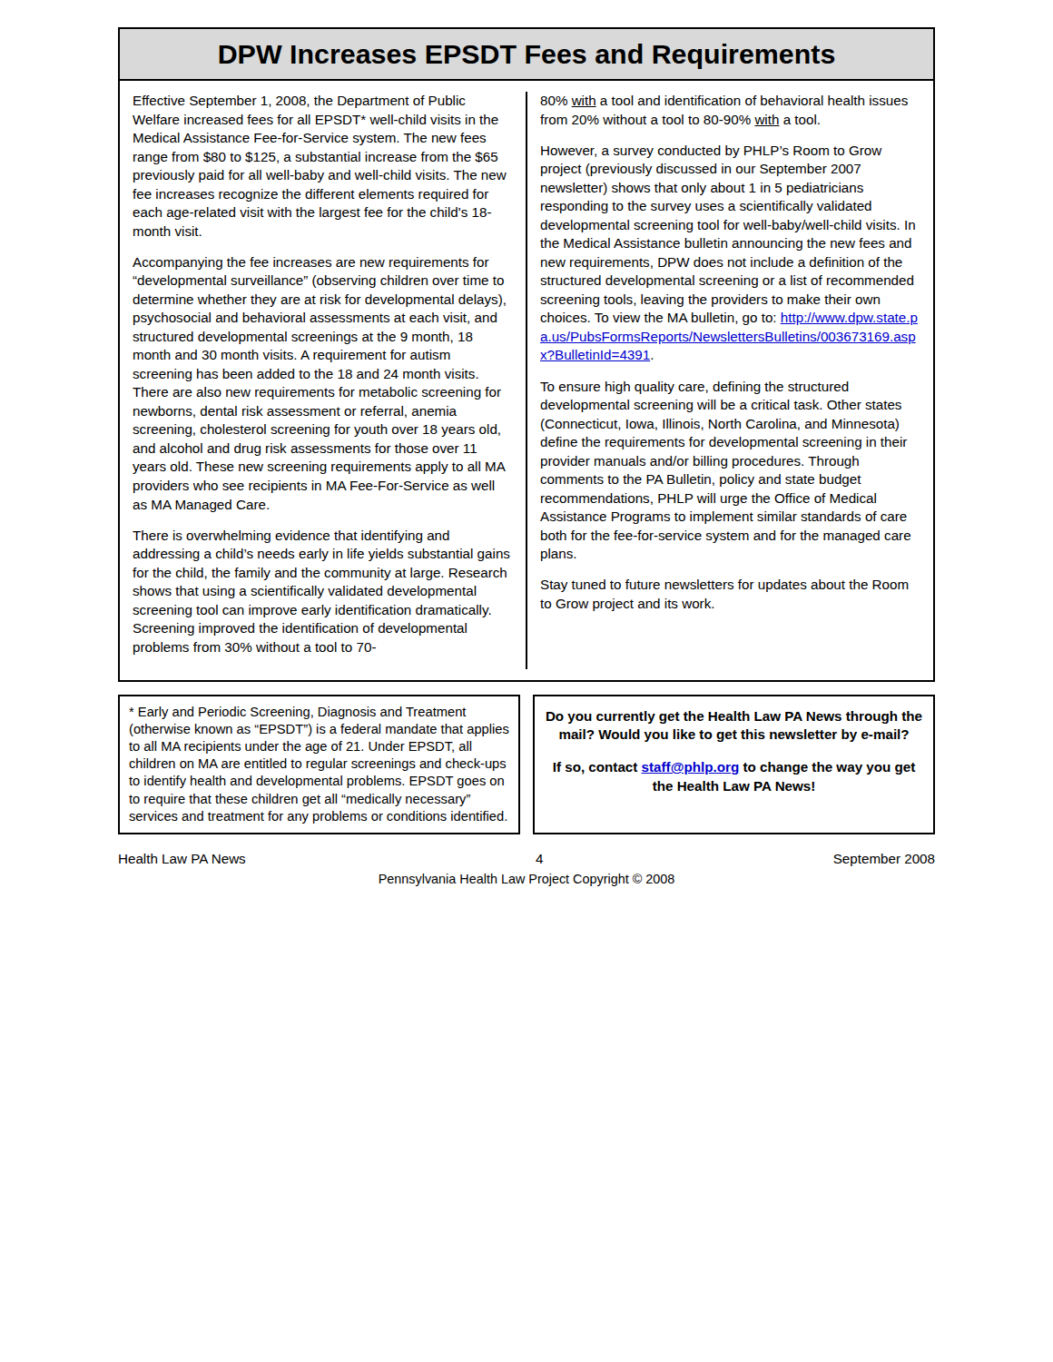DPW Increases EPSDT Fees and Requirements
Effective September 1, 2008, the Department of Public Welfare increased fees for all EPSDT* well-child visits in the Medical Assistance Fee-for-Service system. The new fees range from $80 to $125, a substantial increase from the $65 previously paid for all well-baby and well-child visits. The new fee increases recognize the different elements required for each age-related visit with the largest fee for the child's 18-month visit.
Accompanying the fee increases are new requirements for “developmental surveillance” (observing children over time to determine whether they are at risk for developmental delays), psychosocial and behavioral assessments at each visit, and structured developmental screenings at the 9 month, 18 month and 30 month visits. A requirement for autism screening has been added to the 18 and 24 month visits. There are also new requirements for metabolic screening for newborns, dental risk assessment or referral, anemia screening, cholesterol screening for youth over 18 years old, and alcohol and drug risk assessments for those over 11 years old. These new screening requirements apply to all MA providers who see recipients in MA Fee-For-Service as well as MA Managed Care.
There is overwhelming evidence that identifying and addressing a child’s needs early in life yields substantial gains for the child, the family and the community at large. Research shows that using a scientifically validated developmental screening tool can improve early identification dramatically. Screening improved the identification of developmental problems from 30% without a tool to 70-
80% with a tool and identification of behavioral health issues from 20% without a tool to 80-90% with a tool.
However, a survey conducted by PHLP’s Room to Grow project (previously discussed in our September 2007 newsletter) shows that only about 1 in 5 pediatricians responding to the survey uses a scientifically validated developmental screening tool for well-baby/well-child visits. In the Medical Assistance bulletin announcing the new fees and new requirements, DPW does not include a definition of the structured developmental screening or a list of recommended screening tools, leaving the providers to make their own choices. To view the MA bulletin, go to: http://www.dpw.state.pa.us/PubsFormsReports/NewslettersBulletins/003673169.aspx?BulletinId=4391.
To ensure high quality care, defining the structured developmental screening will be a critical task. Other states (Connecticut, Iowa, Illinois, North Carolina, and Minnesota) define the requirements for developmental screening in their provider manuals and/or billing procedures. Through comments to the PA Bulletin, policy and state budget recommendations, PHLP will urge the Office of Medical Assistance Programs to implement similar standards of care both for the fee-for-service system and for the managed care plans.
Stay tuned to future newsletters for updates about the Room to Grow project and its work.
* Early and Periodic Screening, Diagnosis and Treatment (otherwise known as “EPSDT”) is a federal mandate that applies to all MA recipients under the age of 21. Under EPSDT, all children on MA are entitled to regular screenings and check-ups to identify health and developmental problems. EPSDT goes on to require that these children get all “medically necessary” services and treatment for any problems or conditions identified.
Do you currently get the Health Law PA News through the mail? Would you like to get this newsletter by e-mail?
If so, contact staff@phlp.org to change the way you get the Health Law PA News!
Health Law PA News
4
September 2008
Pennsylvania Health Law Project Copyright © 2008